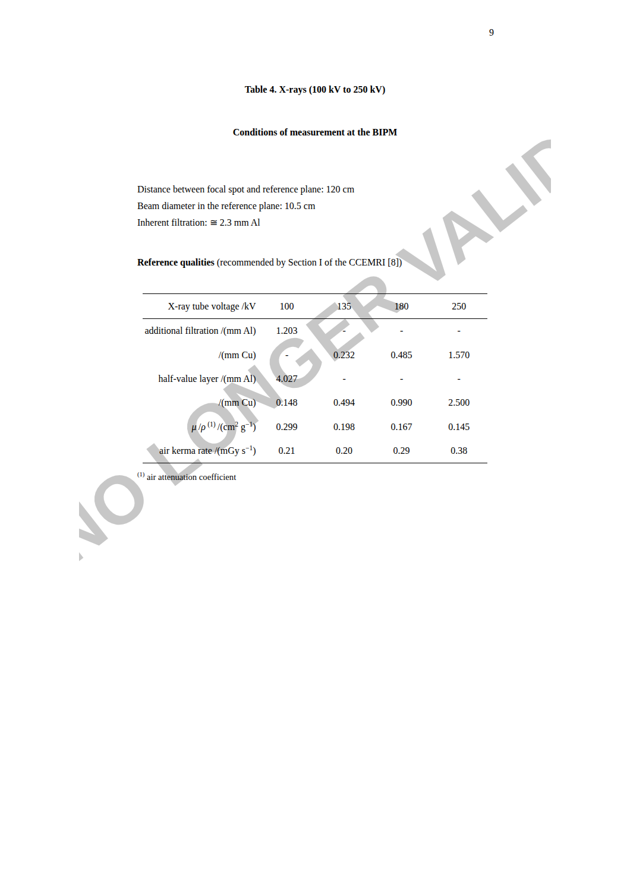9
NO LONGER VALID
Table 4. X-rays (100 kV to 250 kV)
Conditions of measurement at the BIPM
Distance between focal spot and reference plane: 120 cm
Beam diameter in the reference plane: 10.5 cm
Inherent filtration: ≅ 2.3 mm Al
Reference qualities (recommended by Section I of the CCEMRI [8])
| X-ray tube voltage /kV | 100 | 135 | 180 | 250 |
| additional filtration /(mm Al) | 1.203 | - | - | - |
| /(mm Cu) | - | 0.232 | 0.485 | 1.570 |
| half-value layer /(mm Al) | 4.027 | - | - | - |
| /(mm Cu) | 0.148 | 0.494 | 0.990 | 2.500 |
| μ / ρ (1) /(cm 2 g −1 ) | 0.299 | 0.198 | 0.167 | 0.145 |
| air kerma rate /(mGy s −1 ) | 0.21 | 0.20 | 0.29 | 0.38 |
(1) air attenuation coefficient